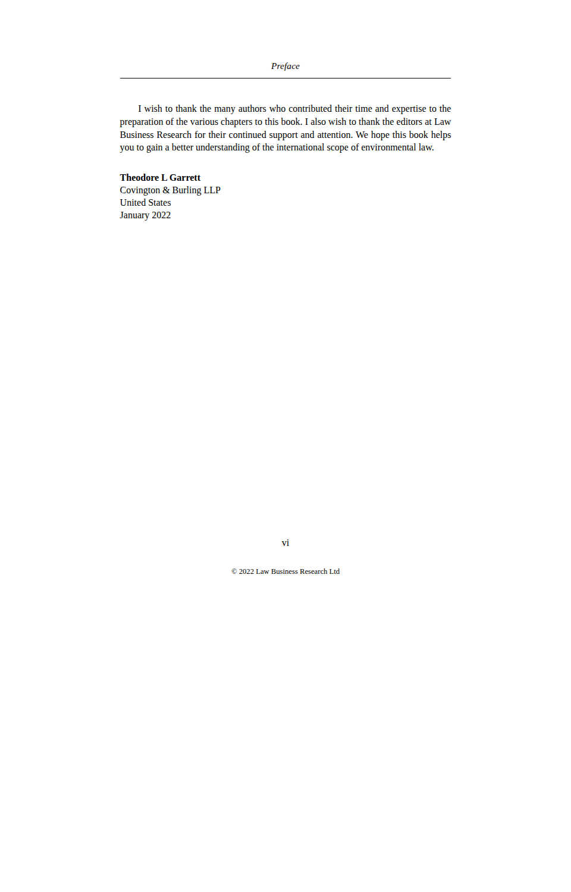Preface
I wish to thank the many authors who contributed their time and expertise to the preparation of the various chapters to this book. I also wish to thank the editors at Law Business Research for their continued support and attention. We hope this book helps you to gain a better understanding of the international scope of environmental law.
Theodore L Garrett
Covington & Burling LLP
United States
January 2022
vi
© 2022 Law Business Research Ltd